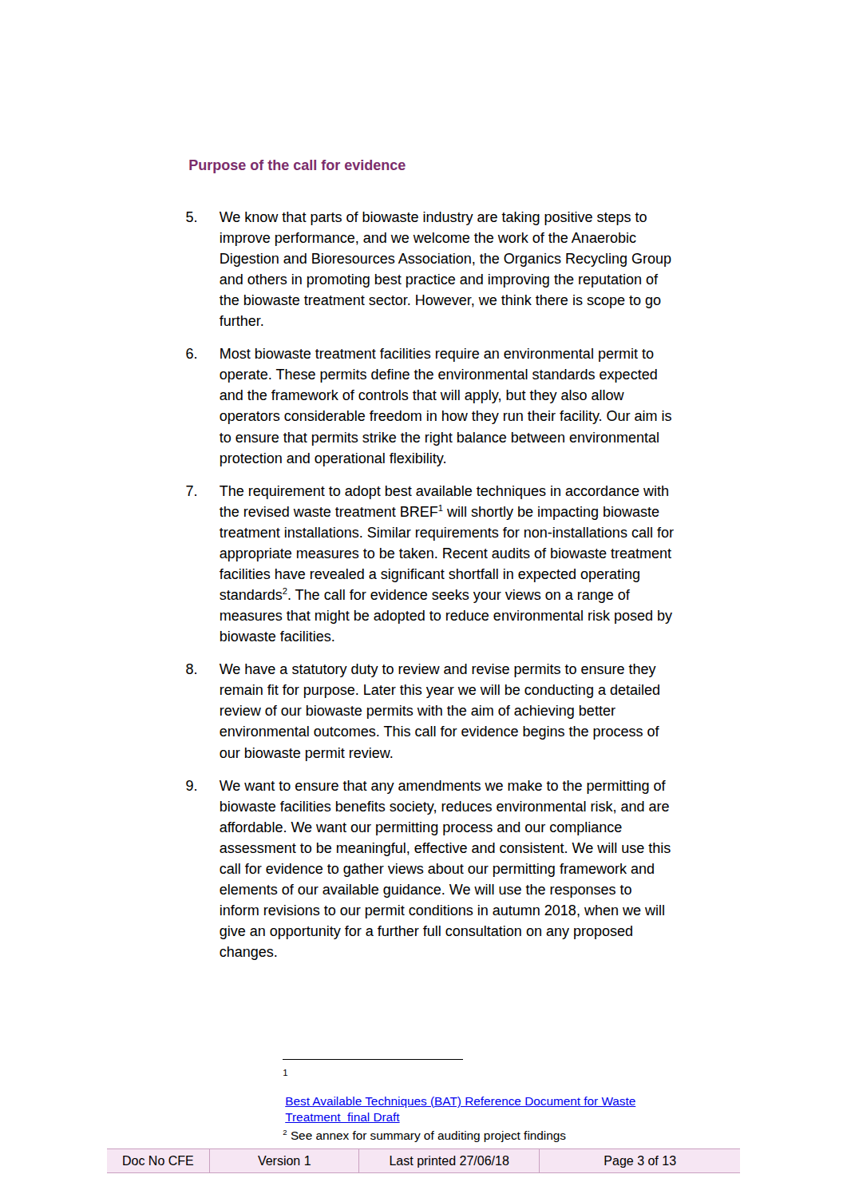Purpose of the call for evidence
5. We know that parts of biowaste industry are taking positive steps to improve performance, and we welcome the work of the Anaerobic Digestion and Bioresources Association, the Organics Recycling Group and others in promoting best practice and improving the reputation of the biowaste treatment sector. However, we think there is scope to go further.
6. Most biowaste treatment facilities require an environmental permit to operate. These permits define the environmental standards expected and the framework of controls that will apply, but they also allow operators considerable freedom in how they run their facility. Our aim is to ensure that permits strike the right balance between environmental protection and operational flexibility.
7. The requirement to adopt best available techniques in accordance with the revised waste treatment BREF1 will shortly be impacting biowaste treatment installations. Similar requirements for non-installations call for appropriate measures to be taken. Recent audits of biowaste treatment facilities have revealed a significant shortfall in expected operating standards2. The call for evidence seeks your views on a range of measures that might be adopted to reduce environmental risk posed by biowaste facilities.
8. We have a statutory duty to review and revise permits to ensure they remain fit for purpose. Later this year we will be conducting a detailed review of our biowaste permits with the aim of achieving better environmental outcomes. This call for evidence begins the process of our biowaste permit review.
9. We want to ensure that any amendments we make to the permitting of biowaste facilities benefits society, reduces environmental risk, and are affordable. We want our permitting process and our compliance assessment to be meaningful, effective and consistent. We will use this call for evidence to gather views about our permitting framework and elements of our available guidance. We will use the responses to inform revisions to our permit conditions in autumn 2018, when we will give an opportunity for a further full consultation on any proposed changes.
1
Best Available Techniques (BAT) Reference Document for Waste Treatment final Draft
2 See annex for summary of auditing project findings
Doc No CFE
Version 1
Last printed 27/06/18
Page 3 of 13